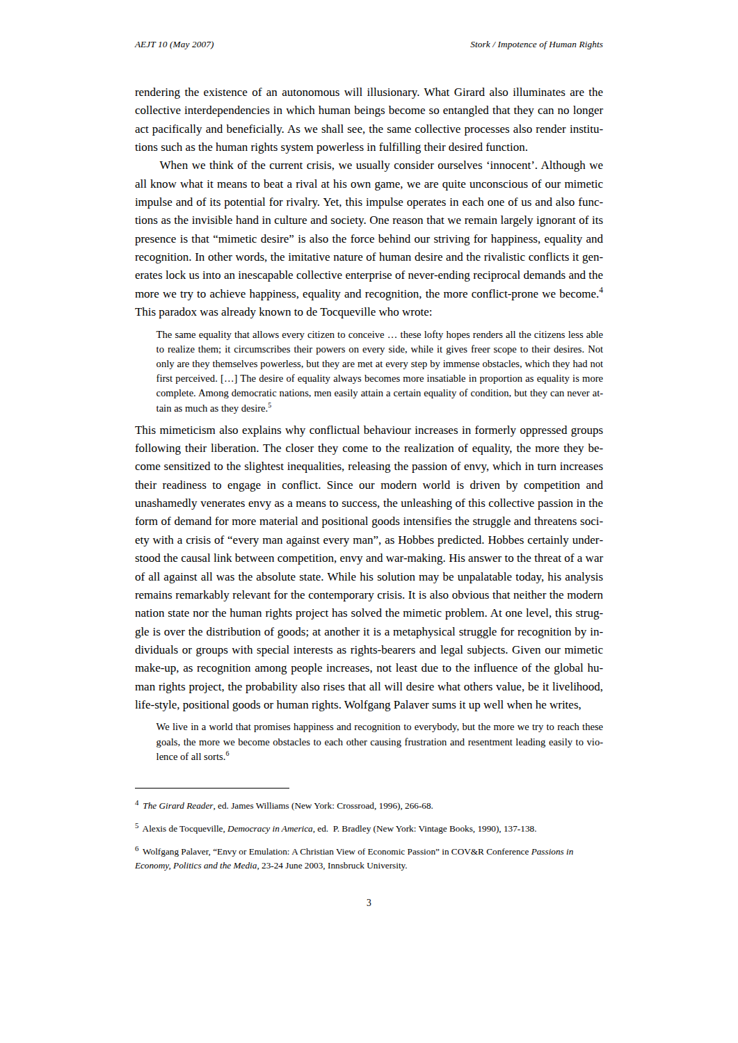AEJT 10 (May 2007) Stork / Impotence of Human Rights
rendering the existence of an autonomous will illusionary. What Girard also illuminates are the collective interdependencies in which human beings become so entangled that they can no longer act pacifically and beneficially. As we shall see, the same collective processes also render institutions such as the human rights system powerless in fulfilling their desired function.
When we think of the current crisis, we usually consider ourselves ‘innocent’. Although we all know what it means to beat a rival at his own game, we are quite unconscious of our mimetic impulse and of its potential for rivalry. Yet, this impulse operates in each one of us and also functions as the invisible hand in culture and society. One reason that we remain largely ignorant of its presence is that “mimetic desire” is also the force behind our striving for happiness, equality and recognition. In other words, the imitative nature of human desire and the rivalistic conflicts it generates lock us into an inescapable collective enterprise of never-ending reciprocal demands and the more we try to achieve happiness, equality and recognition, the more conflict-prone we become.4 This paradox was already known to de Tocqueville who wrote:
The same equality that allows every citizen to conceive … these lofty hopes renders all the citizens less able to realize them; it circumscribes their powers on every side, while it gives freer scope to their desires. Not only are they themselves powerless, but they are met at every step by immense obstacles, which they had not first perceived. […] The desire of equality always becomes more insatiable in proportion as equality is more complete. Among democratic nations, men easily attain a certain equality of condition, but they can never attain as much as they desire.5
This mimeticism also explains why conflictual behaviour increases in formerly oppressed groups following their liberation. The closer they come to the realization of equality, the more they become sensitized to the slightest inequalities, releasing the passion of envy, which in turn increases their readiness to engage in conflict. Since our modern world is driven by competition and unashamedly venerates envy as a means to success, the unleashing of this collective passion in the form of demand for more material and positional goods intensifies the struggle and threatens society with a crisis of “every man against every man”, as Hobbes predicted. Hobbes certainly understood the causal link between competition, envy and war-making. His answer to the threat of a war of all against all was the absolute state. While his solution may be unpalatable today, his analysis remains remarkably relevant for the contemporary crisis. It is also obvious that neither the modern nation state nor the human rights project has solved the mimetic problem. At one level, this struggle is over the distribution of goods; at another it is a metaphysical struggle for recognition by individuals or groups with special interests as rights-bearers and legal subjects. Given our mimetic make-up, as recognition among people increases, not least due to the influence of the global human rights project, the probability also rises that all will desire what others value, be it livelihood, life-style, positional goods or human rights. Wolfgang Palaver sums it up well when he writes,
We live in a world that promises happiness and recognition to everybody, but the more we try to reach these goals, the more we become obstacles to each other causing frustration and resentment leading easily to violence of all sorts.6
4 The Girard Reader, ed. James Williams (New York: Crossroad, 1996), 266-68.
5 Alexis de Tocqueville, Democracy in America, ed. P. Bradley (New York: Vintage Books, 1990), 137-138.
6 Wolfgang Palaver, “Envy or Emulation: A Christian View of Economic Passion” in COV&R Conference Passions in Economy, Politics and the Media, 23-24 June 2003, Innsbruck University.
3